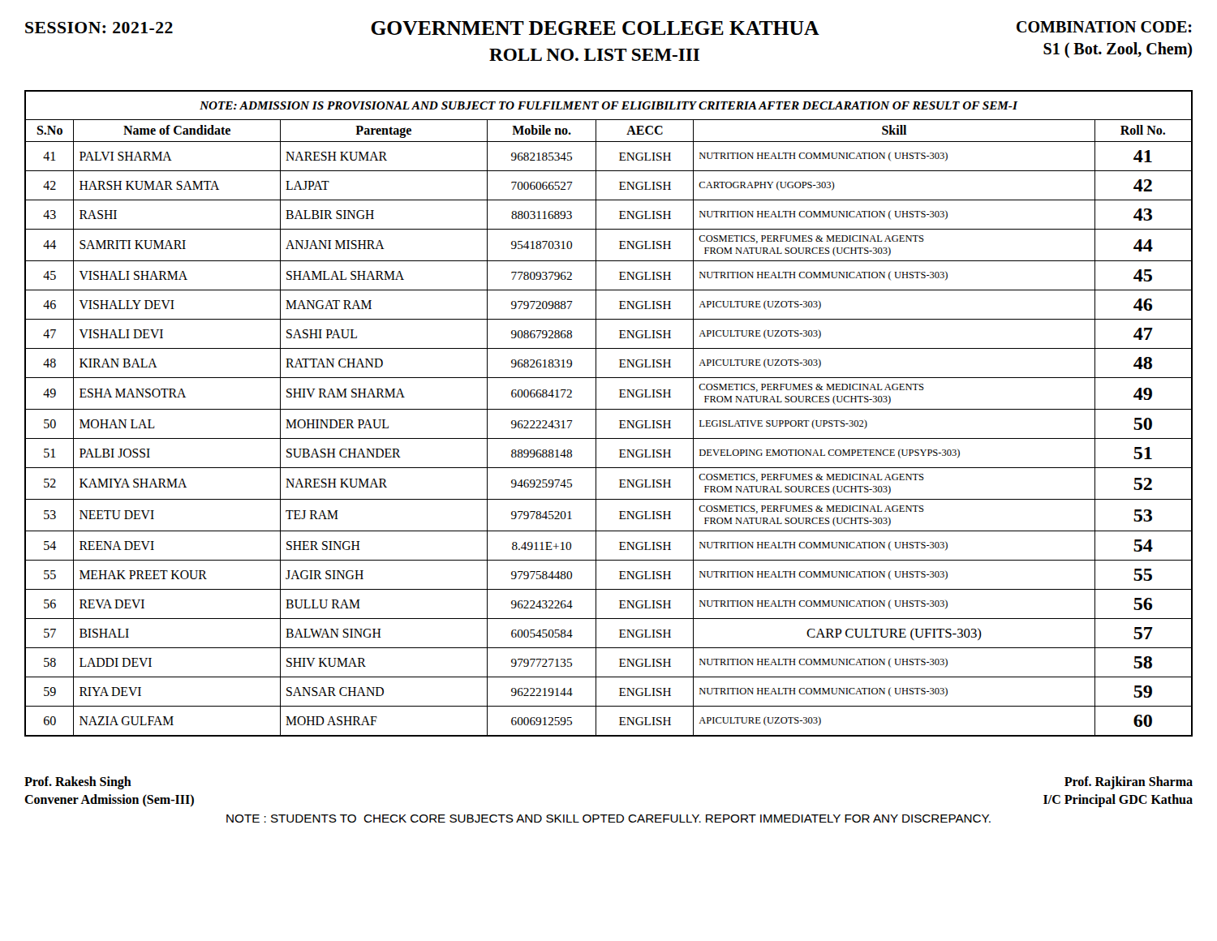SESSION: 2021-22
GOVERNMENT DEGREE COLLEGE KATHUA
ROLL NO. LIST SEM-III
COMBINATION CODE:
S1 ( Bot. Zool, Chem)
| NOTE: ADMISSION IS PROVISIONAL AND SUBJECT TO FULFILMENT OF ELIGIBILITY CRITERIA AFTER DECLARATION OF RESULT OF SEM-I |
| S.No | Name of Candidate | Parentage | Mobile no. | AECC | Skill | Roll No. |
| 41 | PALVI SHARMA | NARESH KUMAR | 9682185345 | ENGLISH | NUTRITION HEALTH COMMUNICATION ( UHSTS-303) | 41 |
| 42 | HARSH KUMAR SAMTA | LAJPAT | 7006066527 | ENGLISH | CARTOGRAPHY (UGOPS-303) | 42 |
| 43 | RASHI | BALBIR SINGH | 8803116893 | ENGLISH | NUTRITION HEALTH COMMUNICATION ( UHSTS-303) | 43 |
| 44 | SAMRITI KUMARI | ANJANI MISHRA | 9541870310 | ENGLISH | COSMETICS, PERFUMES & MEDICINAL AGENTS FROM NATURAL SOURCES (UCHTS-303) | 44 |
| 45 | VISHALI SHARMA | SHAMLAL SHARMA | 7780937962 | ENGLISH | NUTRITION HEALTH COMMUNICATION ( UHSTS-303) | 45 |
| 46 | VISHALLY DEVI | MANGAT RAM | 9797209887 | ENGLISH | APICULTURE (UZOTS-303) | 46 |
| 47 | VISHALI DEVI | SASHI PAUL | 9086792868 | ENGLISH | APICULTURE (UZOTS-303) | 47 |
| 48 | KIRAN BALA | RATTAN CHAND | 9682618319 | ENGLISH | APICULTURE (UZOTS-303) | 48 |
| 49 | ESHA MANSOTRA | SHIV RAM SHARMA | 6006684172 | ENGLISH | COSMETICS, PERFUMES & MEDICINAL AGENTS FROM NATURAL SOURCES (UCHTS-303) | 49 |
| 50 | MOHAN LAL | MOHINDER PAUL | 9622224317 | ENGLISH | LEGISLATIVE SUPPORT (UPSTS-302) | 50 |
| 51 | PALBI JOSSI | SUBASH CHANDER | 8899688148 | ENGLISH | DEVELOPING EMOTIONAL COMPETENCE (UPSYPS-303) | 51 |
| 52 | KAMIYA SHARMA | NARESH KUMAR | 9469259745 | ENGLISH | COSMETICS, PERFUMES & MEDICINAL AGENTS FROM NATURAL SOURCES (UCHTS-303) | 52 |
| 53 | NEETU DEVI | TEJ RAM | 9797845201 | ENGLISH | COSMETICS, PERFUMES & MEDICINAL AGENTS FROM NATURAL SOURCES (UCHTS-303) | 53 |
| 54 | REENA DEVI | SHER SINGH | 8.4911E+10 | ENGLISH | NUTRITION HEALTH COMMUNICATION ( UHSTS-303) | 54 |
| 55 | MEHAK PREET KOUR | JAGIR SINGH | 9797584480 | ENGLISH | NUTRITION HEALTH COMMUNICATION ( UHSTS-303) | 55 |
| 56 | REVA DEVI | BULLU RAM | 9622432264 | ENGLISH | NUTRITION HEALTH COMMUNICATION ( UHSTS-303) | 56 |
| 57 | BISHALI | BALWAN SINGH | 6005450584 | ENGLISH | CARP CULTURE (UFITS-303) | 57 |
| 58 | LADDI DEVI | SHIV KUMAR | 9797727135 | ENGLISH | NUTRITION HEALTH COMMUNICATION ( UHSTS-303) | 58 |
| 59 | RIYA DEVI | SANSAR CHAND | 9622219144 | ENGLISH | NUTRITION HEALTH COMMUNICATION ( UHSTS-303) | 59 |
| 60 | NAZIA GULFAM | MOHD ASHRAF | 6006912595 | ENGLISH | APICULTURE (UZOTS-303) | 60 |
Prof. Rakesh Singh
Convener Admission (Sem-III)
Prof. Rajkiran Sharma
I/C Principal GDC Kathua
NOTE : STUDENTS TO CHECK CORE SUBJECTS AND SKILL OPTED CAREFULLY. REPORT IMMEDIATELY FOR ANY DISCREPANCY.